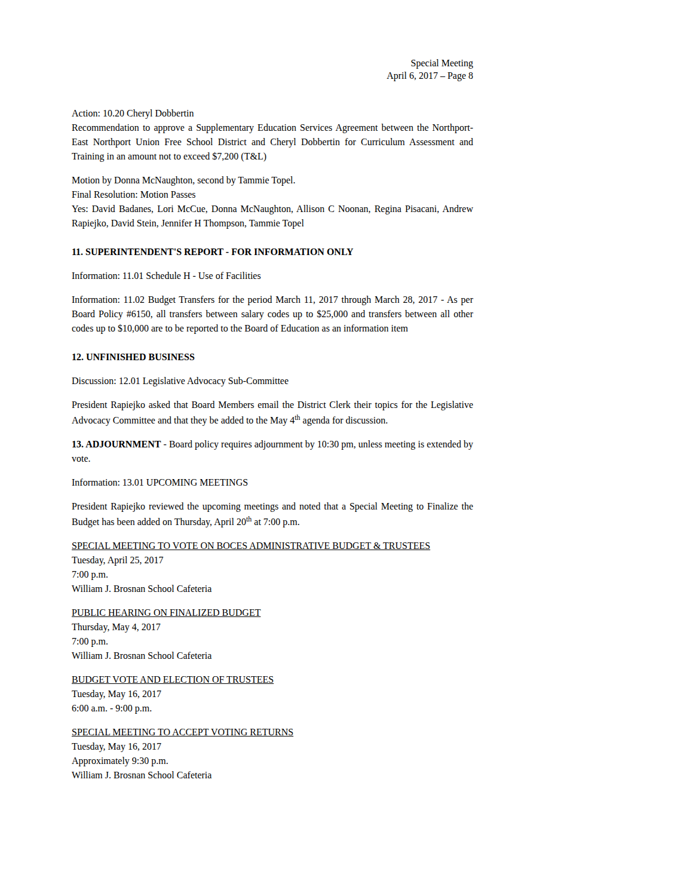Special Meeting
April 6, 2017 – Page 8
Action: 10.20 Cheryl Dobbertin
Recommendation to approve a Supplementary Education Services Agreement between the Northport-East Northport Union Free School District and Cheryl Dobbertin for Curriculum Assessment and Training in an amount not to exceed $7,200 (T&L)
Motion by Donna McNaughton, second by Tammie Topel.
Final Resolution: Motion Passes
Yes: David Badanes, Lori McCue, Donna McNaughton, Allison C Noonan, Regina Pisacani, Andrew Rapiejko, David Stein, Jennifer H Thompson, Tammie Topel
11. SUPERINTENDENT'S REPORT - FOR INFORMATION ONLY
Information: 11.01 Schedule H - Use of Facilities
Information: 11.02 Budget Transfers for the period March 11, 2017 through March 28, 2017 - As per Board Policy #6150, all transfers between salary codes up to $25,000 and transfers between all other codes up to $10,000 are to be reported to the Board of Education as an information item
12. UNFINISHED BUSINESS
Discussion: 12.01 Legislative Advocacy Sub-Committee
President Rapiejko asked that Board Members email the District Clerk their topics for the Legislative Advocacy Committee and that they be added to the May 4th agenda for discussion.
13. ADJOURNMENT - Board policy requires adjournment by 10:30 pm, unless meeting is extended by vote.
Information: 13.01 UPCOMING MEETINGS
President Rapiejko reviewed the upcoming meetings and noted that a Special Meeting to Finalize the Budget has been added on Thursday, April 20th at 7:00 p.m.
SPECIAL MEETING TO VOTE ON BOCES ADMINISTRATIVE BUDGET & TRUSTEES
Tuesday, April 25, 2017
7:00 p.m.
William J. Brosnan School Cafeteria
PUBLIC HEARING ON FINALIZED BUDGET
Thursday, May 4, 2017
7:00 p.m.
William J. Brosnan School Cafeteria
BUDGET VOTE AND ELECTION OF TRUSTEES
Tuesday, May 16, 2017
6:00 a.m. - 9:00 p.m.
SPECIAL MEETING TO ACCEPT VOTING RETURNS
Tuesday, May 16, 2017
Approximately 9:30 p.m.
William J. Brosnan School Cafeteria